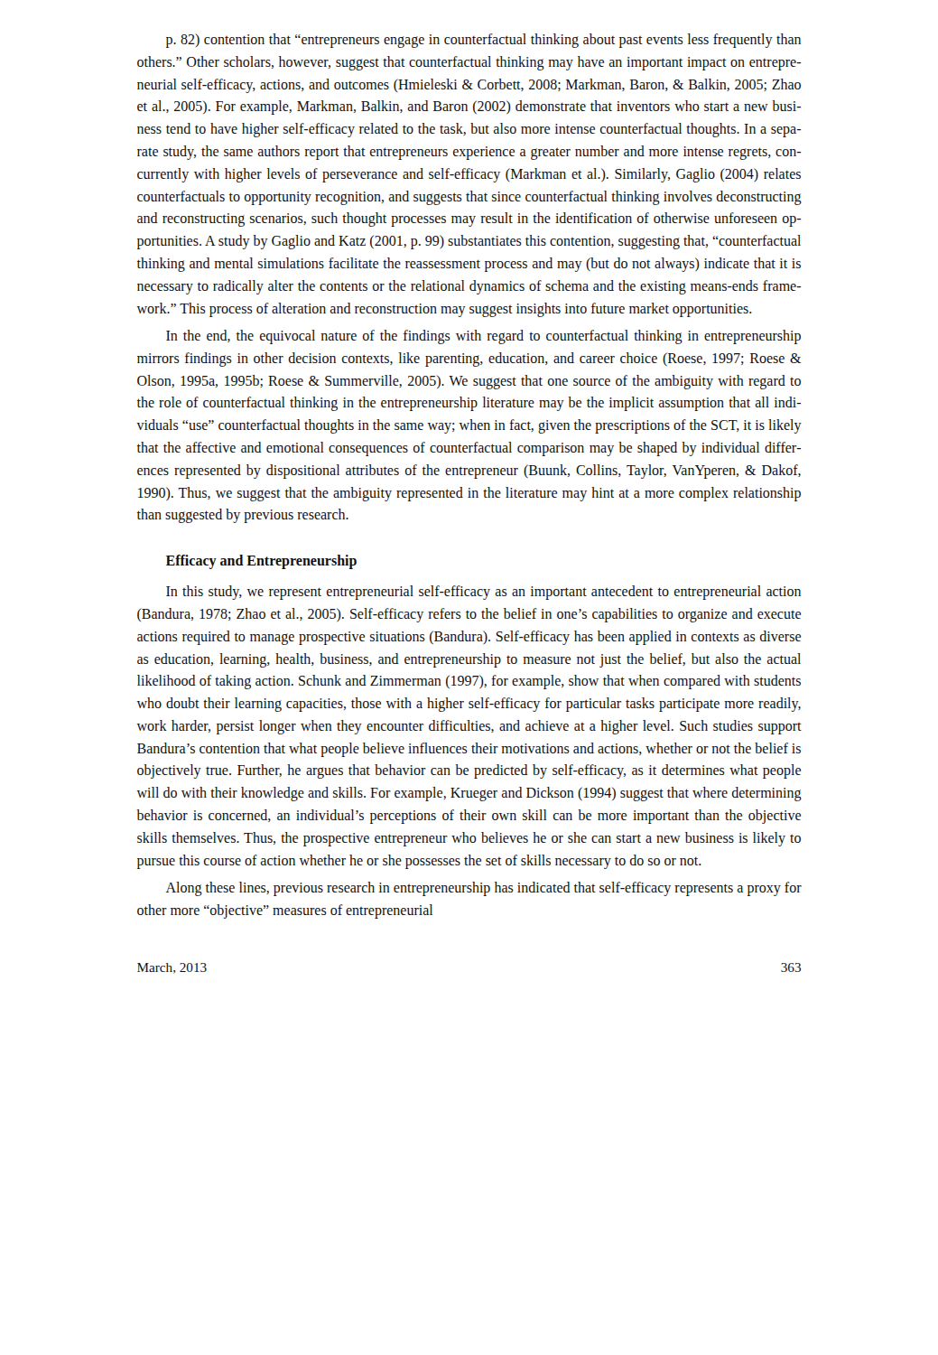p. 82) contention that “entrepreneurs engage in counterfactual thinking about past events less frequently than others.” Other scholars, however, suggest that counterfactual thinking may have an important impact on entrepreneurial self-efficacy, actions, and outcomes (Hmieleski & Corbett, 2008; Markman, Baron, & Balkin, 2005; Zhao et al., 2005). For example, Markman, Balkin, and Baron (2002) demonstrate that inventors who start a new business tend to have higher self-efficacy related to the task, but also more intense counterfactual thoughts. In a separate study, the same authors report that entrepreneurs experience a greater number and more intense regrets, concurrently with higher levels of perseverance and self-efficacy (Markman et al.). Similarly, Gaglio (2004) relates counterfactuals to opportunity recognition, and suggests that since counterfactual thinking involves deconstructing and reconstructing scenarios, such thought processes may result in the identification of otherwise unforeseen opportunities. A study by Gaglio and Katz (2001, p. 99) substantiates this contention, suggesting that, “counterfactual thinking and mental simulations facilitate the reassessment process and may (but do not always) indicate that it is necessary to radically alter the contents or the relational dynamics of schema and the existing means-ends framework.” This process of alteration and reconstruction may suggest insights into future market opportunities.
In the end, the equivocal nature of the findings with regard to counterfactual thinking in entrepreneurship mirrors findings in other decision contexts, like parenting, education, and career choice (Roese, 1997; Roese & Olson, 1995a, 1995b; Roese & Summerville, 2005). We suggest that one source of the ambiguity with regard to the role of counterfactual thinking in the entrepreneurship literature may be the implicit assumption that all individuals “use” counterfactual thoughts in the same way; when in fact, given the prescriptions of the SCT, it is likely that the affective and emotional consequences of counterfactual comparison may be shaped by individual differences represented by dispositional attributes of the entrepreneur (Buunk, Collins, Taylor, VanYperen, & Dakof, 1990). Thus, we suggest that the ambiguity represented in the literature may hint at a more complex relationship than suggested by previous research.
Efficacy and Entrepreneurship
In this study, we represent entrepreneurial self-efficacy as an important antecedent to entrepreneurial action (Bandura, 1978; Zhao et al., 2005). Self-efficacy refers to the belief in one’s capabilities to organize and execute actions required to manage prospective situations (Bandura). Self-efficacy has been applied in contexts as diverse as education, learning, health, business, and entrepreneurship to measure not just the belief, but also the actual likelihood of taking action. Schunk and Zimmerman (1997), for example, show that when compared with students who doubt their learning capacities, those with a higher self-efficacy for particular tasks participate more readily, work harder, persist longer when they encounter difficulties, and achieve at a higher level. Such studies support Bandura’s contention that what people believe influences their motivations and actions, whether or not the belief is objectively true. Further, he argues that behavior can be predicted by self-efficacy, as it determines what people will do with their knowledge and skills. For example, Krueger and Dickson (1994) suggest that where determining behavior is concerned, an individual’s perceptions of their own skill can be more important than the objective skills themselves. Thus, the prospective entrepreneur who believes he or she can start a new business is likely to pursue this course of action whether he or she possesses the set of skills necessary to do so or not.
Along these lines, previous research in entrepreneurship has indicated that self-efficacy represents a proxy for other more “objective” measures of entrepreneurial
March, 2013 363